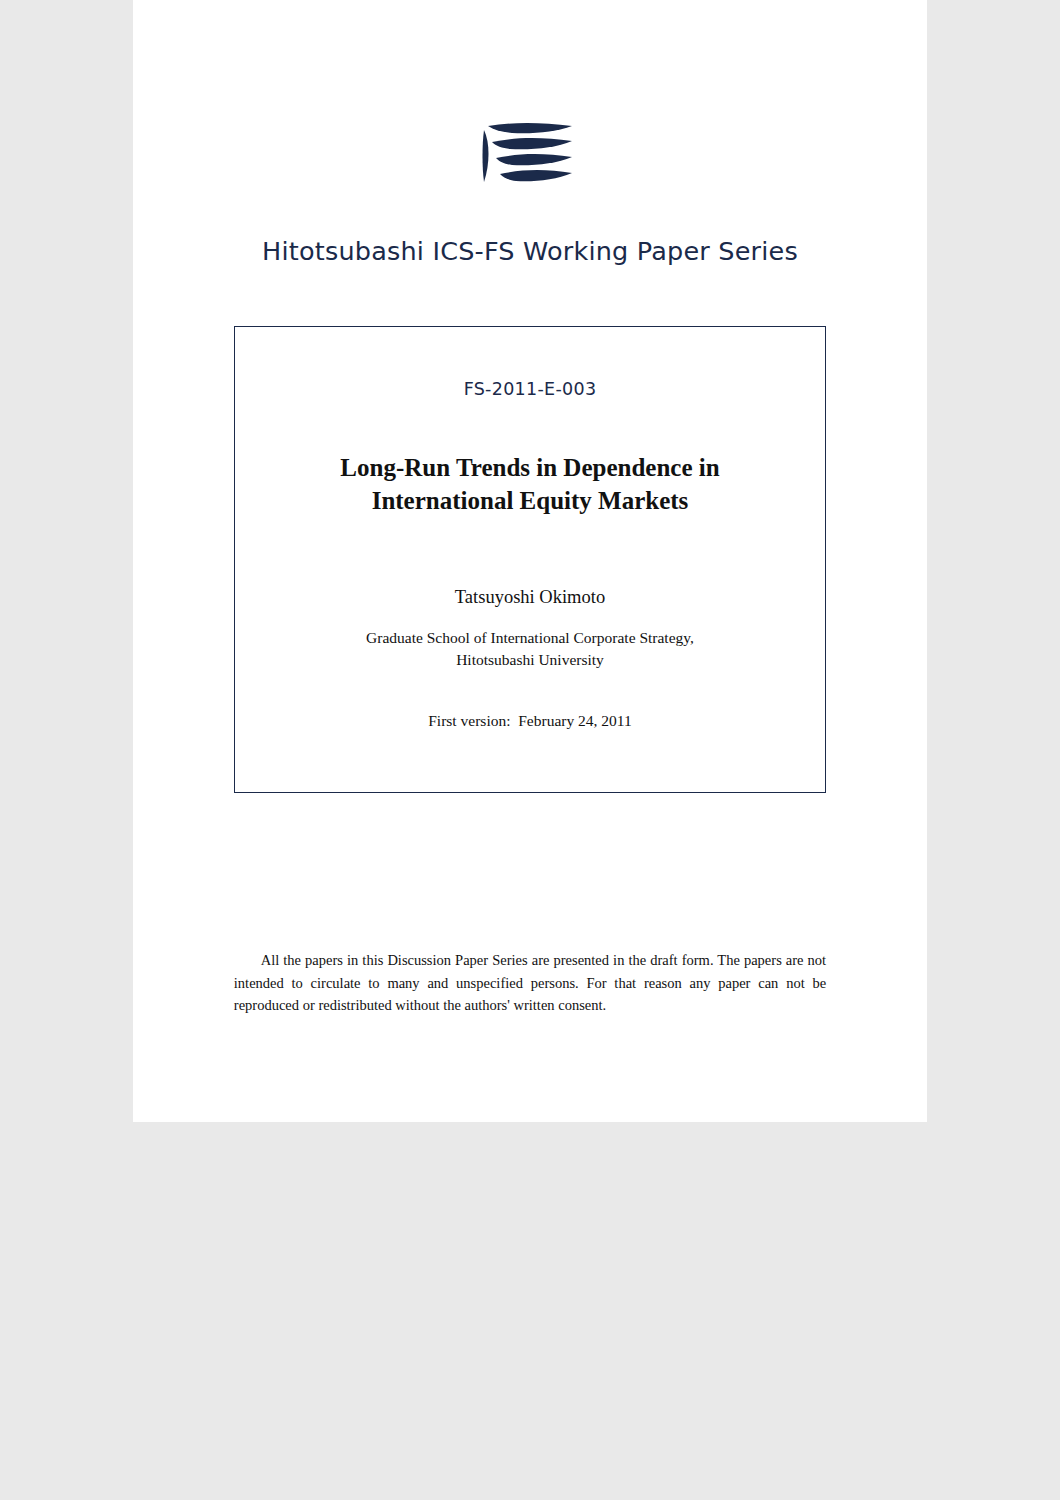Hitotsubashi ICS-FS Working Paper Series
FS-2011-E-003
Long-Run Trends in Dependence in
International Equity Markets
Tatsuyoshi Okimoto
Graduate School of International Corporate Strategy,
Hitotsubashi University
First version: February 24, 2011
All the papers in this Discussion Paper Series are presented in the draft form. The papers are not intended to circulate to many and unspecified persons. For that reason any paper can not be reproduced or redistributed without the authors' written consent.